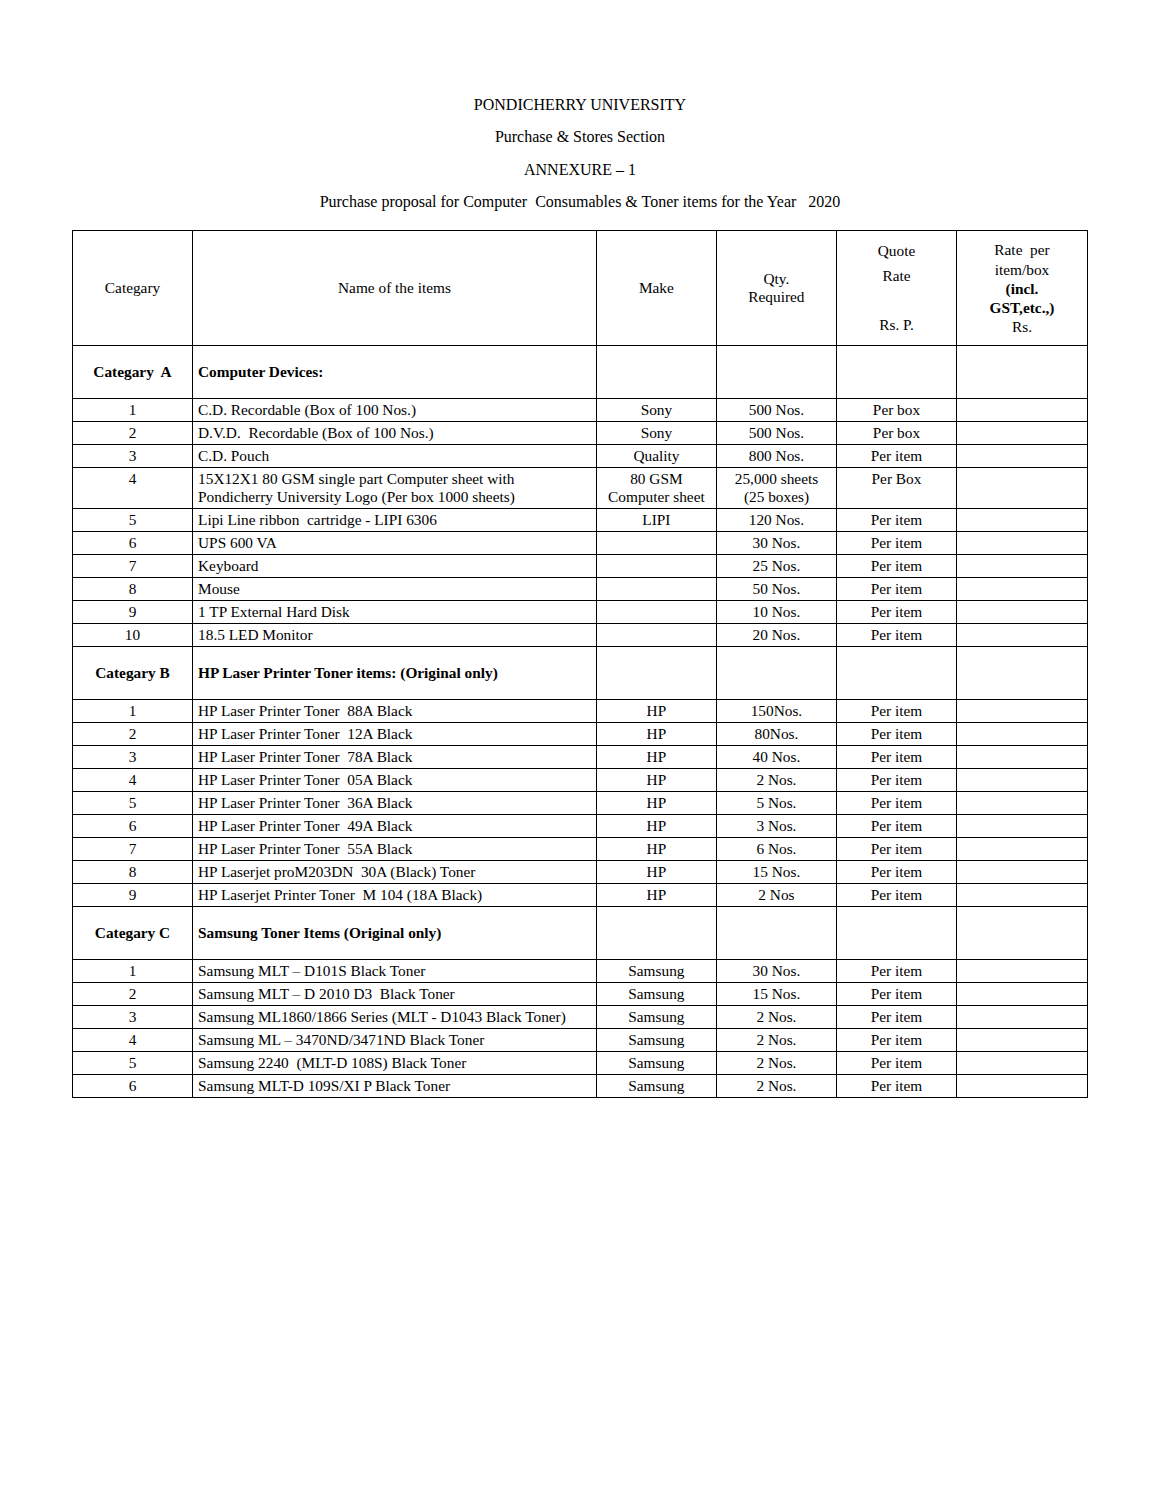PONDICHERRY UNIVERSITY
Purchase & Stores Section
ANNEXURE – 1
Purchase proposal for Computer Consumables & Toner items for the Year 2020
| Categary | Name of the items | Make | Qty. Required | Quote Rate Rs. P. | Rate per item/box (incl. GST,etc.,) Rs. |
| --- | --- | --- | --- | --- | --- |
| Categary A | Computer Devices: | | | | |
| 1 | C.D. Recordable (Box of 100 Nos.) | Sony | 500 Nos. | Per box | |
| 2 | D.V.D. Recordable (Box of 100 Nos.) | Sony | 500 Nos. | Per box | |
| 3 | C.D. Pouch | Quality | 800 Nos. | Per item | |
| 4 | 15X12X1 80 GSM single part Computer sheet with Pondicherry University Logo (Per box 1000 sheets) | 80 GSM Computer sheet | 25,000 sheets (25 boxes) | Per Box | |
| 5 | Lipi Line ribbon cartridge - LIPI 6306 | LIPI | 120 Nos. | Per item | |
| 6 | UPS 600 VA | | 30 Nos. | Per item | |
| 7 | Keyboard | | 25 Nos. | Per item | |
| 8 | Mouse | | 50 Nos. | Per item | |
| 9 | 1 TP External Hard Disk | | 10 Nos. | Per item | |
| 10 | 18.5 LED Monitor | | 20 Nos. | Per item | |
| Categary B | HP Laser Printer Toner items: (Original only) | | | | |
| 1 | HP Laser Printer Toner 88A Black | HP | 150Nos. | Per item | |
| 2 | HP Laser Printer Toner 12A Black | HP | 80Nos. | Per item | |
| 3 | HP Laser Printer Toner 78A Black | HP | 40 Nos. | Per item | |
| 4 | HP Laser Printer Toner 05A Black | HP | 2 Nos. | Per item | |
| 5 | HP Laser Printer Toner 36A Black | HP | 5 Nos. | Per item | |
| 6 | HP Laser Printer Toner 49A Black | HP | 3 Nos. | Per item | |
| 7 | HP Laser Printer Toner 55A Black | HP | 6 Nos. | Per item | |
| 8 | HP Laserjet proM203DN 30A (Black) Toner | HP | 15 Nos. | Per item | |
| 9 | HP Laserjet Printer Toner M 104 (18A Black) | HP | 2 Nos | Per item | |
| Categary C | Samsung Toner Items (Original only) | | | | |
| 1 | Samsung MLT – D101S Black Toner | Samsung | 30 Nos. | Per item | |
| 2 | Samsung MLT – D 2010 D3 Black Toner | Samsung | 15 Nos. | Per item | |
| 3 | Samsung ML1860/1866 Series (MLT - D1043 Black Toner) | Samsung | 2 Nos. | Per item | |
| 4 | Samsung ML – 3470ND/3471ND Black Toner | Samsung | 2 Nos. | Per item | |
| 5 | Samsung 2240 (MLT-D 108S) Black Toner | Samsung | 2 Nos. | Per item | |
| 6 | Samsung MLT-D 109S/XI P Black Toner | Samsung | 2 Nos. | Per item | |